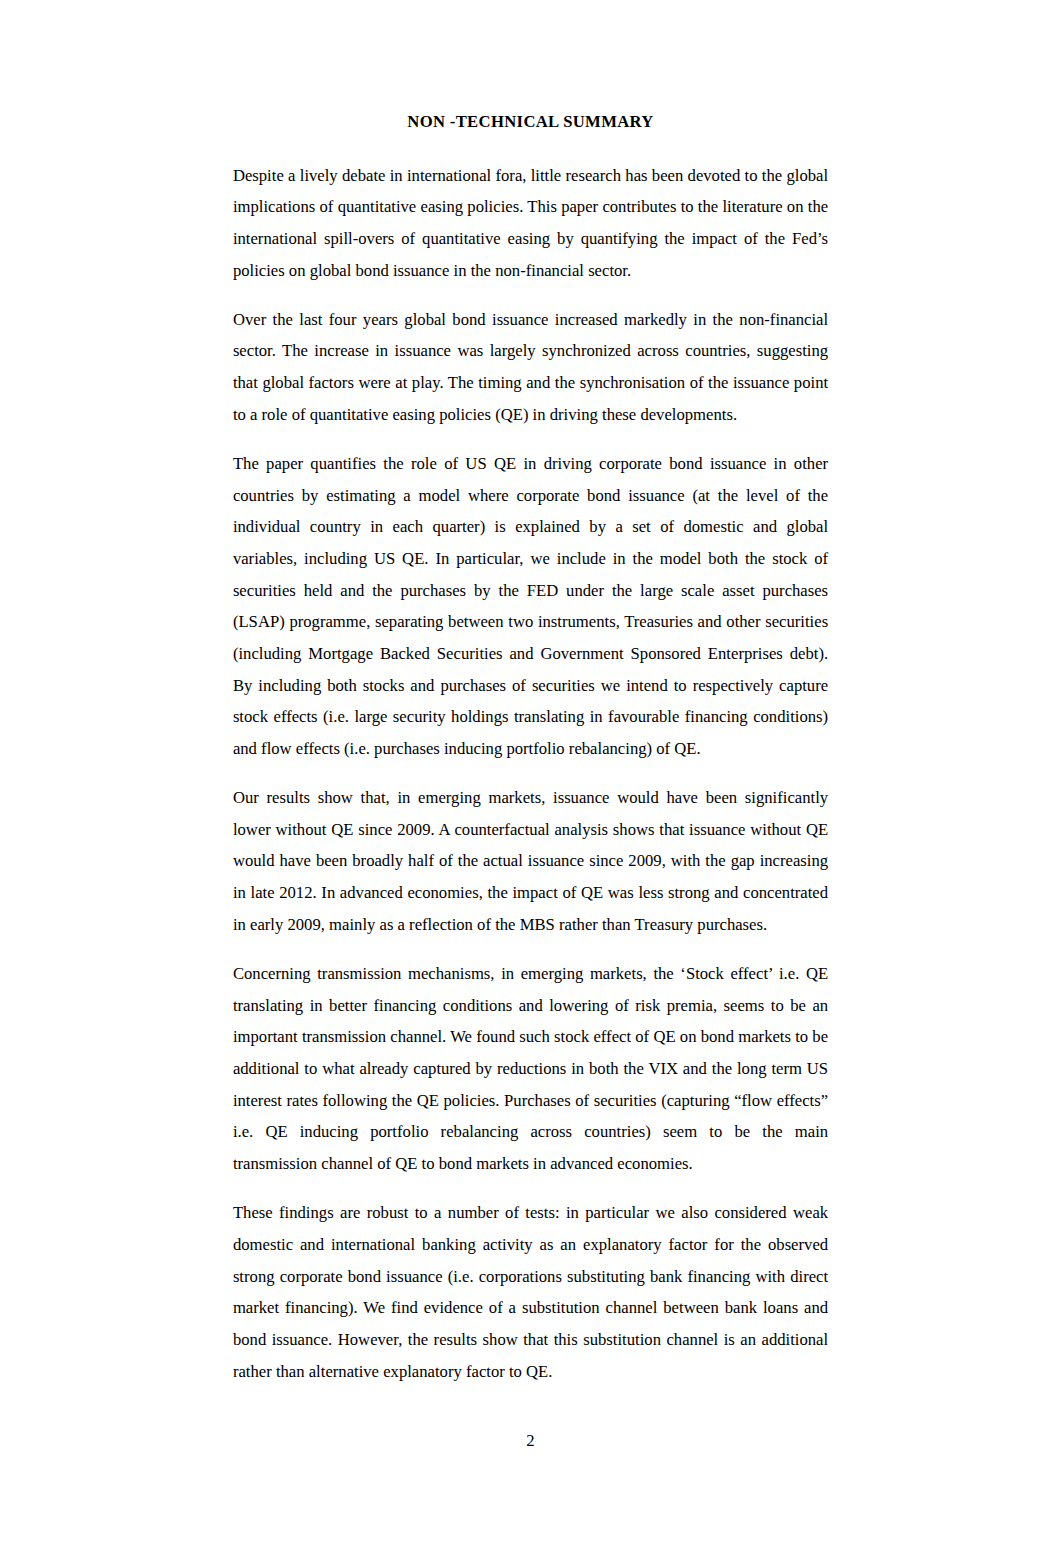NON -TECHNICAL SUMMARY
Despite a lively debate in international fora, little research has been devoted to the global implications of quantitative easing policies. This paper contributes to the literature on the international spill-overs of quantitative easing by quantifying the impact of the Fed’s policies on global bond issuance in the non-financial sector.
Over the last four years global bond issuance increased markedly in the non-financial sector. The increase in issuance was largely synchronized across countries, suggesting that global factors were at play. The timing and the synchronisation of the issuance point to a role of quantitative easing policies (QE) in driving these developments.
The paper quantifies the role of US QE in driving corporate bond issuance in other countries by estimating a model where corporate bond issuance (at the level of the individual country in each quarter) is explained by a set of domestic and global variables, including US QE. In particular, we include in the model both the stock of securities held and the purchases by the FED under the large scale asset purchases (LSAP) programme, separating between two instruments, Treasuries and other securities (including Mortgage Backed Securities and Government Sponsored Enterprises debt). By including both stocks and purchases of securities we intend to respectively capture stock effects (i.e. large security holdings translating in favourable financing conditions) and flow effects (i.e. purchases inducing portfolio rebalancing) of QE.
Our results show that, in emerging markets, issuance would have been significantly lower without QE since 2009. A counterfactual analysis shows that issuance without QE would have been broadly half of the actual issuance since 2009, with the gap increasing in late 2012. In advanced economies, the impact of QE was less strong and concentrated in early 2009, mainly as a reflection of the MBS rather than Treasury purchases.
Concerning transmission mechanisms, in emerging markets, the ‘Stock effect’ i.e. QE translating in better financing conditions and lowering of risk premia, seems to be an important transmission channel. We found such stock effect of QE on bond markets to be additional to what already captured by reductions in both the VIX and the long term US interest rates following the QE policies. Purchases of securities (capturing “flow effects” i.e. QE inducing portfolio rebalancing across countries) seem to be the main transmission channel of QE to bond markets in advanced economies.
These findings are robust to a number of tests: in particular we also considered weak domestic and international banking activity as an explanatory factor for the observed strong corporate bond issuance (i.e. corporations substituting bank financing with direct market financing). We find evidence of a substitution channel between bank loans and bond issuance. However, the results show that this substitution channel is an additional rather than alternative explanatory factor to QE.
2